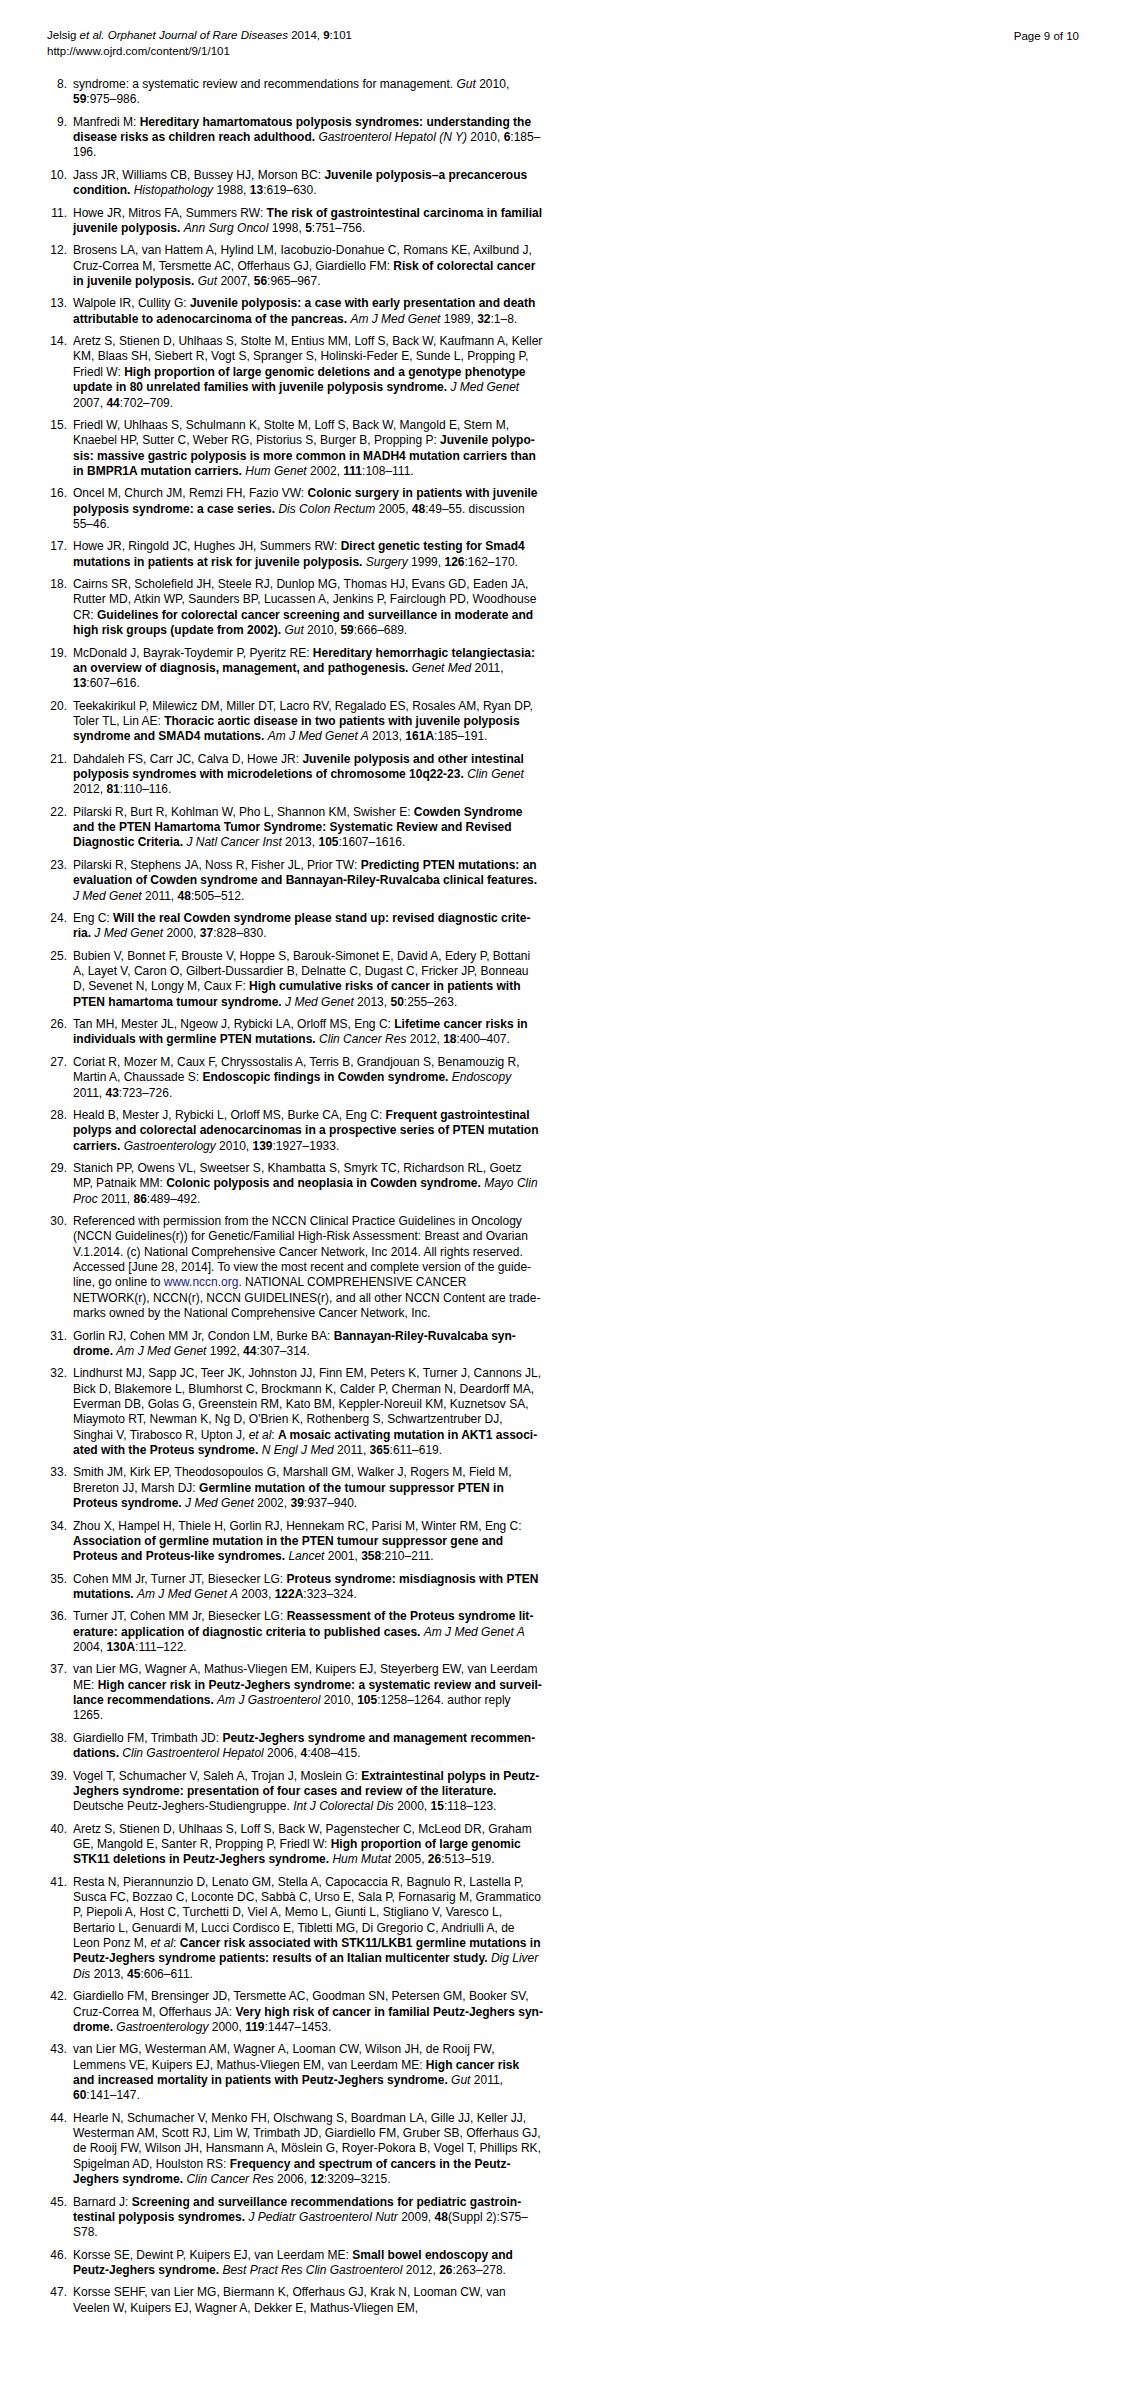Jelsig et al. Orphanet Journal of Rare Diseases 2014, 9:101
http://www.ojrd.com/content/9/1/101
Page 9 of 10
8. syndrome: a systematic review and recommendations for management. Gut 2010, 59:975–986.
9. Manfredi M: Hereditary hamartomatous polyposis syndromes: understanding the disease risks as children reach adulthood. Gastroenterol Hepatol (N Y) 2010, 6:185–196.
10. Jass JR, Williams CB, Bussey HJ, Morson BC: Juvenile polyposis–a precancerous condition. Histopathology 1988, 13:619–630.
11. Howe JR, Mitros FA, Summers RW: The risk of gastrointestinal carcinoma in familial juvenile polyposis. Ann Surg Oncol 1998, 5:751–756.
12. Brosens LA, van Hattem A, Hylind LM, Iacobuzio-Donahue C, Romans KE, Axilbund J, Cruz-Correa M, Tersmette AC, Offerhaus GJ, Giardiello FM: Risk of colorectal cancer in juvenile polyposis. Gut 2007, 56:965–967.
13. Walpole IR, Cullity G: Juvenile polyposis: a case with early presentation and death attributable to adenocarcinoma of the pancreas. Am J Med Genet 1989, 32:1–8.
14. Aretz S, Stienen D, Uhlhaas S, Stolte M, Entius MM, Loff S, Back W, Kaufmann A, Keller KM, Blaas SH, Siebert R, Vogt S, Spranger S, Holinski-Feder E, Sunde L, Propping P, Friedl W: High proportion of large genomic deletions and a genotype phenotype update in 80 unrelated families with juvenile polyposis syndrome. J Med Genet 2007, 44:702–709.
15. Friedl W, Uhlhaas S, Schulmann K, Stolte M, Loff S, Back W, Mangold E, Stern M, Knaebel HP, Sutter C, Weber RG, Pistorius S, Burger B, Propping P: Juvenile polyposis: massive gastric polyposis is more common in MADH4 mutation carriers than in BMPR1A mutation carriers. Hum Genet 2002, 111:108–111.
16. Oncel M, Church JM, Remzi FH, Fazio VW: Colonic surgery in patients with juvenile polyposis syndrome: a case series. Dis Colon Rectum 2005, 48:49–55. discussion 55–46.
17. Howe JR, Ringold JC, Hughes JH, Summers RW: Direct genetic testing for Smad4 mutations in patients at risk for juvenile polyposis. Surgery 1999, 126:162–170.
18. Cairns SR, Scholefield JH, Steele RJ, Dunlop MG, Thomas HJ, Evans GD, Eaden JA, Rutter MD, Atkin WP, Saunders BP, Lucassen A, Jenkins P, Fairclough PD, Woodhouse CR: Guidelines for colorectal cancer screening and surveillance in moderate and high risk groups (update from 2002). Gut 2010, 59:666–689.
19. McDonald J, Bayrak-Toydemir P, Pyeritz RE: Hereditary hemorrhagic telangiectasia: an overview of diagnosis, management, and pathogenesis. Genet Med 2011, 13:607–616.
20. Teekakirikul P, Milewicz DM, Miller DT, Lacro RV, Regalado ES, Rosales AM, Ryan DP, Toler TL, Lin AE: Thoracic aortic disease in two patients with juvenile polyposis syndrome and SMAD4 mutations. Am J Med Genet A 2013, 161A:185–191.
21. Dahdaleh FS, Carr JC, Calva D, Howe JR: Juvenile polyposis and other intestinal polyposis syndromes with microdeletions of chromosome 10q22-23. Clin Genet 2012, 81:110–116.
22. Pilarski R, Burt R, Kohlman W, Pho L, Shannon KM, Swisher E: Cowden Syndrome and the PTEN Hamartoma Tumor Syndrome: Systematic Review and Revised Diagnostic Criteria. J Natl Cancer Inst 2013, 105:1607–1616.
23. Pilarski R, Stephens JA, Noss R, Fisher JL, Prior TW: Predicting PTEN mutations: an evaluation of Cowden syndrome and Bannayan-Riley-Ruvalcaba clinical features. J Med Genet 2011, 48:505–512.
24. Eng C: Will the real Cowden syndrome please stand up: revised diagnostic criteria. J Med Genet 2000, 37:828–830.
25. Bubien V, Bonnet F, Brouste V, Hoppe S, Barouk-Simonet E, David A, Edery P, Bottani A, Layet V, Caron O, Gilbert-Dussardier B, Delnatte C, Dugast C, Fricker JP, Bonneau D, Sevenet N, Longy M, Caux F: High cumulative risks of cancer in patients with PTEN hamartoma tumour syndrome. J Med Genet 2013, 50:255–263.
26. Tan MH, Mester JL, Ngeow J, Rybicki LA, Orloff MS, Eng C: Lifetime cancer risks in individuals with germline PTEN mutations. Clin Cancer Res 2012, 18:400–407.
27. Coriat R, Mozer M, Caux F, Chryssostalis A, Terris B, Grandjouan S, Benamouzig R, Martin A, Chaussade S: Endoscopic findings in Cowden syndrome. Endoscopy 2011, 43:723–726.
28. Heald B, Mester J, Rybicki L, Orloff MS, Burke CA, Eng C: Frequent gastrointestinal polyps and colorectal adenocarcinomas in a prospective series of PTEN mutation carriers. Gastroenterology 2010, 139:1927–1933.
29. Stanich PP, Owens VL, Sweetser S, Khambatta S, Smyrk TC, Richardson RL, Goetz MP, Patnaik MM: Colonic polyposis and neoplasia in Cowden syndrome. Mayo Clin Proc 2011, 86:489–492.
30. Referenced with permission from the NCCN Clinical Practice Guidelines in Oncology (NCCN Guidelines(r)) for Genetic/Familial High-Risk Assessment: Breast and Ovarian V.1.2014. (c) National Comprehensive Cancer Network, Inc 2014. All rights reserved. Accessed [June 28, 2014]. To view the most recent and complete version of the guideline, go online to www.nccn.org. NATIONAL COMPREHENSIVE CANCER NETWORK(r), NCCN(r), NCCN GUIDELINES(r), and all other NCCN Content are trademarks owned by the National Comprehensive Cancer Network, Inc.
31. Gorlin RJ, Cohen MM Jr, Condon LM, Burke BA: Bannayan-Riley-Ruvalcaba syndrome. Am J Med Genet 1992, 44:307–314.
32. Lindhurst MJ, Sapp JC, Teer JK, Johnston JJ, Finn EM, Peters K, Turner J, Cannons JL, Bick D, Blakemore L, Blumhorst C, Brockmann K, Calder P, Cherman N, Deardorff MA, Everman DB, Golas G, Greenstein RM, Kato BM, Keppler-Noreuil KM, Kuznetsov SA, Miaymoto RT, Newman K, Ng D, O'Brien K, Rothenberg S, Schwartzentruber DJ, Singhai V, Tirabosco R, Upton J, et al: A mosaic activating mutation in AKT1 associated with the Proteus syndrome. N Engl J Med 2011, 365:611–619.
33. Smith JM, Kirk EP, Theodosopoulos G, Marshall GM, Walker J, Rogers M, Field M, Brereton JJ, Marsh DJ: Germline mutation of the tumour suppressor PTEN in Proteus syndrome. J Med Genet 2002, 39:937–940.
34. Zhou X, Hampel H, Thiele H, Gorlin RJ, Hennekam RC, Parisi M, Winter RM, Eng C: Association of germline mutation in the PTEN tumour suppressor gene and Proteus and Proteus-like syndromes. Lancet 2001, 358:210–211.
35. Cohen MM Jr, Turner JT, Biesecker LG: Proteus syndrome: misdiagnosis with PTEN mutations. Am J Med Genet A 2003, 122A:323–324.
36. Turner JT, Cohen MM Jr, Biesecker LG: Reassessment of the Proteus syndrome literature: application of diagnostic criteria to published cases. Am J Med Genet A 2004, 130A:111–122.
37. van Lier MG, Wagner A, Mathus-Vliegen EM, Kuipers EJ, Steyerberg EW, van Leerdam ME: High cancer risk in Peutz-Jeghers syndrome: a systematic review and surveillance recommendations. Am J Gastroenterol 2010, 105:1258–1264. author reply 1265.
38. Giardiello FM, Trimbath JD: Peutz-Jeghers syndrome and management recommendations. Clin Gastroenterol Hepatol 2006, 4:408–415.
39. Vogel T, Schumacher V, Saleh A, Trojan J, Moslein G: Extraintestinal polyps in Peutz-Jeghers syndrome: presentation of four cases and review of the literature. Deutsche Peutz-Jeghers-Studiengruppe. Int J Colorectal Dis 2000, 15:118–123.
40. Aretz S, Stienen D, Uhlhaas S, Loff S, Back W, Pagenstecher C, McLeod DR, Graham GE, Mangold E, Santer R, Propping P, Friedl W: High proportion of large genomic STK11 deletions in Peutz-Jeghers syndrome. Hum Mutat 2005, 26:513–519.
41. Resta N, Pierannunzio D, Lenato GM, Stella A, Capocaccia R, Bagnulo R, Lastella P, Susca FC, Bozzao C, Loconte DC, Sabbà C, Urso E, Sala P, Fornasarig M, Grammatico P, Piepoli A, Host C, Turchetti D, Viel A, Memo L, Giunti L, Stigliano V, Varesco L, Bertario L, Genuardi M, Lucci Cordisco E, Tibletti MG, Di Gregorio C, Andriulli A, de Leon Ponz M, et al: Cancer risk associated with STK11/LKB1 germline mutations in Peutz-Jeghers syndrome patients: results of an Italian multicenter study. Dig Liver Dis 2013, 45:606–611.
42. Giardiello FM, Brensinger JD, Tersmette AC, Goodman SN, Petersen GM, Booker SV, Cruz-Correa M, Offerhaus JA: Very high risk of cancer in familial Peutz-Jeghers syndrome. Gastroenterology 2000, 119:1447–1453.
43. van Lier MG, Westerman AM, Wagner A, Looman CW, Wilson JH, de Rooij FW, Lemmens VE, Kuipers EJ, Mathus-Vliegen EM, van Leerdam ME: High cancer risk and increased mortality in patients with Peutz-Jeghers syndrome. Gut 2011, 60:141–147.
44. Hearle N, Schumacher V, Menko FH, Olschwang S, Boardman LA, Gille JJ, Keller JJ, Westerman AM, Scott RJ, Lim W, Trimbath JD, Giardiello FM, Gruber SB, Offerhaus GJ, de Rooij FW, Wilson JH, Hansmann A, Möslein G, Royer-Pokora B, Vogel T, Phillips RK, Spigelman AD, Houlston RS: Frequency and spectrum of cancers in the Peutz-Jeghers syndrome. Clin Cancer Res 2006, 12:3209–3215.
45. Barnard J: Screening and surveillance recommendations for pediatric gastrointestinal polyposis syndromes. J Pediatr Gastroenterol Nutr 2009, 48(Suppl 2):S75–S78.
46. Korsse SE, Dewint P, Kuipers EJ, van Leerdam ME: Small bowel endoscopy and Peutz-Jeghers syndrome. Best Pract Res Clin Gastroenterol 2012, 26:263–278.
47. Korsse SEHF, van Lier MG, Biermann K, Offerhaus GJ, Krak N, Looman CW, van Veelen W, Kuipers EJ, Wagner A, Dekker E, Mathus-Vliegen EM,